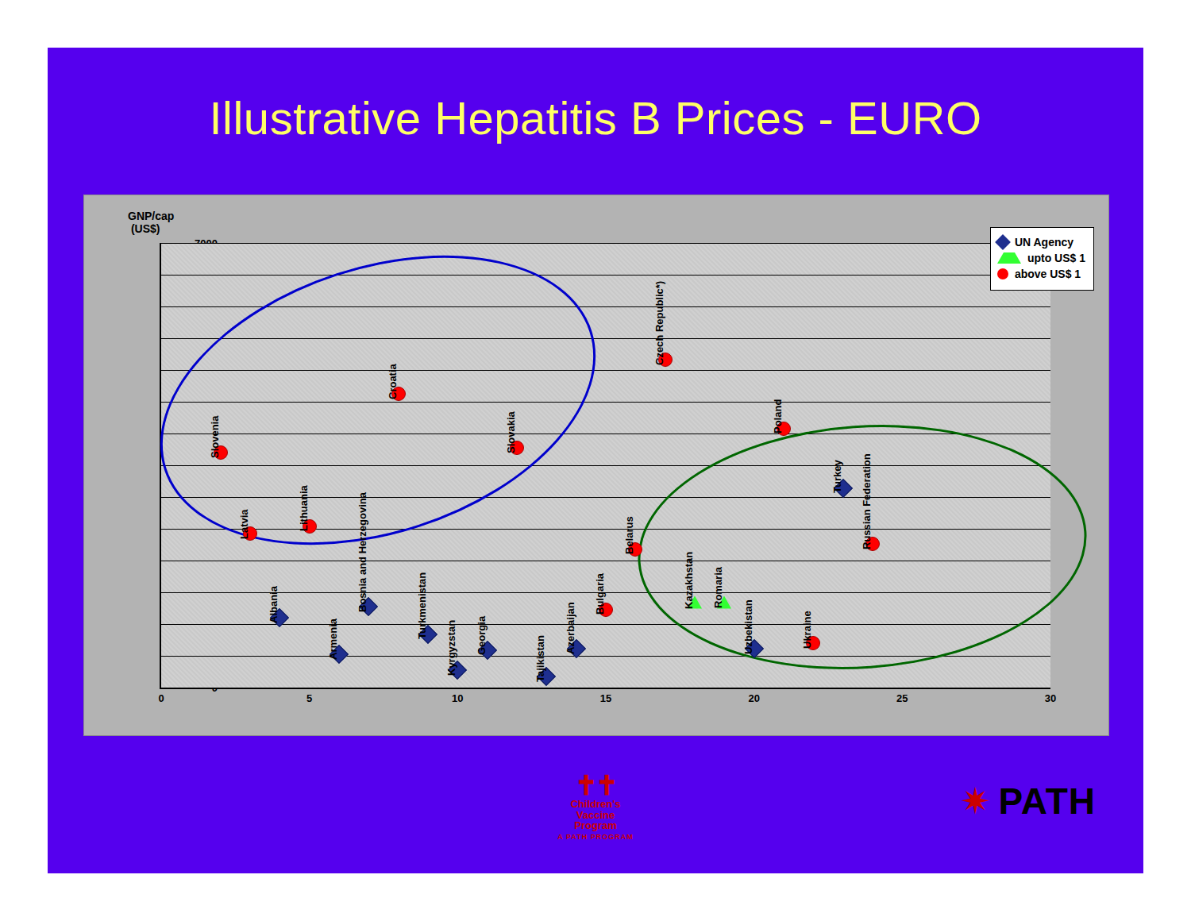Illustrative Hepatitis B Prices - EURO
GNP/cap
(US$)
7000
6500
6000
5500
5000
4500
4000
3500
3000
2500
2000
1500
1000
500
0
Slovenia
Latvia
Albania
Lithuania
Armenia
Bosnia and Herzegovina
Croatia
Turkmenistan
Kyrgyzstan
Georgia
Slovakia
Tajikistan
Azerbaijan
Bulgaria
Belarus
Czech Republic*)
Kazakhstan
Romaria
Uzbekistan
Poland
Ukraine
Turkey
Russian Federation
0
5
10
15
20
25
30
UN Agency
upto US$ 1
above US$ 1
✝✝
Children's
Vaccine
Program
A PATH PROGRAM
✷ PATH